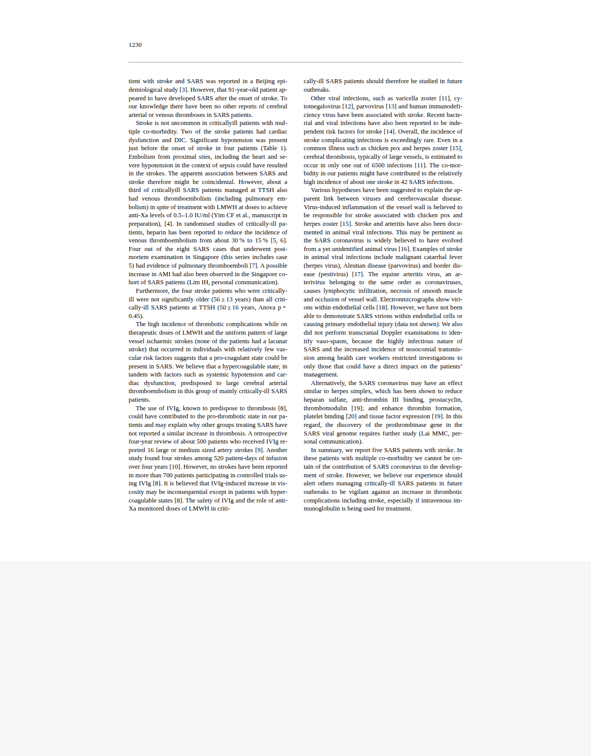1230
tient with stroke and SARS was reported in a Beijing epidemiological study [3]. However, that 91-year-old patient appeared to have developed SARS after the onset of stroke. To our knowledge there have been no other reports of cerebral arterial or venous thromboses in SARS patients.
Stroke is not uncommon in criticallyill patients with multiple co-morbidity. Two of the stroke patients had cardiac dysfunction and DIC. Significant hypotension was present just before the onset of stroke in four patients (Table 1). Embolism from proximal sites, including the heart and severe hypotension in the context of sepsis could have resulted in the strokes. The apparent association between SARS and stroke therefore might be coincidental. However, about a third of criticallyill SARS patients managed at TTSH also had venous thromboembolism (including pulmonary embolism) in spite of treatment with LMWH at doses to achieve anti-Xa levels of 0.5–1.0 IU/ml (Yim CF et al., manuscript in preparation), [4]. In randomised studies of critically-ill patients, heparin has been reported to reduce the incidence of venous thromboembolism from about 30 % to 15 % [5, 6]. Four out of the eight SARS cases that underwent post-mortem examination in Singapore (this series includes case 5) had evidence of pulmonary thromboemboli [7]. A possible increase in AMI had also been observed in the Singapore cohort of SARS patients (Lim IH, personal communication).
Furthermore, the four stroke patients who were critically-ill were not significantly older (56 ± 13 years) than all critically-ill SARS patients at TTSH (50 ± 16 years, Anova p = 0.45).
The high incidence of thrombotic complications while on therapeutic doses of LMWH and the uniform pattern of large vessel ischaemic strokes (none of the patients had a lacunar stroke) that occurred in individuals with relatively few vascular risk factors suggests that a pro-coagulant state could be present in SARS. We believe that a hypercoagulable state, in tandem with factors such as systemic hypotension and cardiac dysfunction, predisposed to large cerebral arterial thromboembolism in this group of mainly critically-ill SARS patients.
The use of IVIg, known to predispose to thrombosis [8], could have contributed to the pro-thrombotic state in our patients and may explain why other groups treating SARS have not reported a similar increase in thrombosis. A retrospective four-year review of about 500 patients who received IVIg reported 16 large or medium sized artery strokes [9]. Another study found four strokes among 520 patient-days of infusion over four years [10]. However, no strokes have been reported in more than 700 patients participating in controlled trials using IVIg [8]. It is believed that IVIg-induced increase in viscosity may be inconsequential except in patients with hypercoagulable states [8]. The safety of IVIg and the role of anti-Xa monitored doses of LMWH in criti-
cally-ill SARS patients should therefore be studied in future outbreaks.
Other viral infections, such as varicella zoster [11], cytomegalovirus [12], parvovirus [13] and human immunodeficiency virus have been associated with stroke. Recent bacterial and viral infections have also been reported to be independent risk factors for stroke [14]. Overall, the incidence of stroke complicating infections is exceedingly rare. Even in a common illness such as chicken pox and herpes zoster [15], cerebral thrombosis, typically of large vessels, is estimated to occur in only one out of 6500 infections [11]. The co-morbidity in our patients might have contributed to the relatively high incidence of about one stroke in 42 SARS infections.
Various hypotheses have been suggested to explain the apparent link between viruses and cerebrovascular disease. Virus-induced inflammation of the vessel wall is believed to be responsible for stroke associated with chicken pox and herpes zoster [15]. Stroke and arteritis have also been documented in animal viral infections. This may be pertinent as the SARS coronavirus is widely believed to have evolved from a yet unidentified animal virus [16]. Examples of stroke in animal viral infections include malignant catarrhal fever (herpes virus), Aleutian disease (parvovirus) and border disease (pestivirus) [17]. The equine arteritis virus, an arterivirus belonging to the same order as coronaviruses, causes lymphocytic infiltration, necrosis of smooth muscle and occlusion of vessel wall. Electronmicrographs show virions within endothelial cells [18]. However, we have not been able to demonstrate SARS virions within endothelial cells or causing primary endothelial injury (data not shown). We also did not perform transcranial Doppler examinations to identify vaso-spasm, because the highly infectious nature of SARS and the increased incidence of nosocomial transmission among health care workers restricted investigations to only those that could have a direct impact on the patients’ management.
Alternatively, the SARS coronavirus may have an effect similar to herpes simplex, which has been shown to reduce heparan sulfate, anti-thrombin III binding, prostacyclin, thrombomodulin [19]; and enhance thrombin formation, platelet binding [20] and tissue factor expression [19]. In this regard, the discovery of the prothrombinase gene in the SARS viral genome requires further study (Lai MMC, personal communication).
In summary, we report five SARS patients with stroke. In these patients with multiple co-morbidity we cannot be certain of the contribution of SARS coronavirus to the development of stroke. However, we believe our experience should alert others managing critically-ill SARS patients in future outbreaks to be vigilant against an increase in thrombotic complications including stroke, especially if intravenous immunoglobulin is being used for treatment.